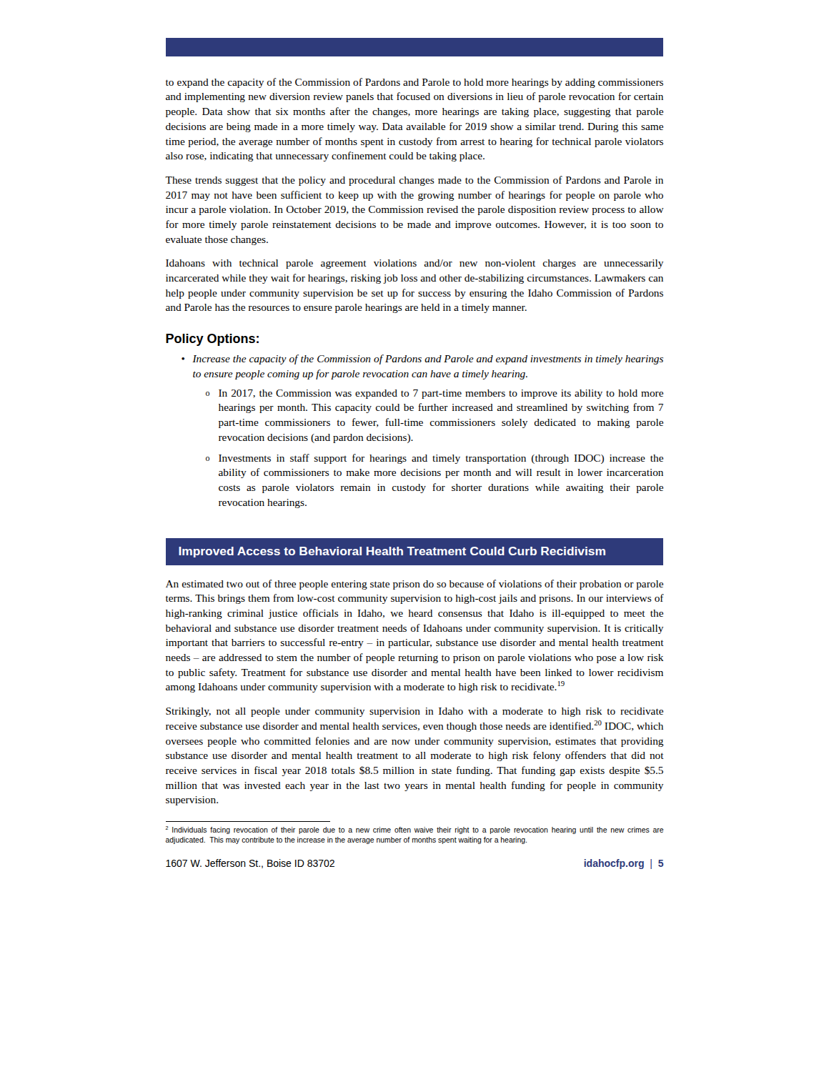to expand the capacity of the Commission of Pardons and Parole to hold more hearings by adding commissioners and implementing new diversion review panels that focused on diversions in lieu of parole revocation for certain people. Data show that six months after the changes, more hearings are taking place, suggesting that parole decisions are being made in a more timely way. Data available for 2019 show a similar trend. During this same time period, the average number of months spent in custody from arrest to hearing for technical parole violators also rose, indicating that unnecessary confinement could be taking place.
These trends suggest that the policy and procedural changes made to the Commission of Pardons and Parole in 2017 may not have been sufficient to keep up with the growing number of hearings for people on parole who incur a parole violation. In October 2019, the Commission revised the parole disposition review process to allow for more timely parole reinstatement decisions to be made and improve outcomes. However, it is too soon to evaluate those changes.
Idahoans with technical parole agreement violations and/or new non-violent charges are unnecessarily incarcerated while they wait for hearings, risking job loss and other de-stabilizing circumstances. Lawmakers can help people under community supervision be set up for success by ensuring the Idaho Commission of Pardons and Parole has the resources to ensure parole hearings are held in a timely manner.
Policy Options:
Increase the capacity of the Commission of Pardons and Parole and expand investments in timely hearings to ensure people coming up for parole revocation can have a timely hearing.
In 2017, the Commission was expanded to 7 part-time members to improve its ability to hold more hearings per month. This capacity could be further increased and streamlined by switching from 7 part-time commissioners to fewer, full-time commissioners solely dedicated to making parole revocation decisions (and pardon decisions).
Investments in staff support for hearings and timely transportation (through IDOC) increase the ability of commissioners to make more decisions per month and will result in lower incarceration costs as parole violators remain in custody for shorter durations while awaiting their parole revocation hearings.
Improved Access to Behavioral Health Treatment Could Curb Recidivism
An estimated two out of three people entering state prison do so because of violations of their probation or parole terms. This brings them from low-cost community supervision to high-cost jails and prisons. In our interviews of high-ranking criminal justice officials in Idaho, we heard consensus that Idaho is ill-equipped to meet the behavioral and substance use disorder treatment needs of Idahoans under community supervision. It is critically important that barriers to successful re-entry – in particular, substance use disorder and mental health treatment needs – are addressed to stem the number of people returning to prison on parole violations who pose a low risk to public safety. Treatment for substance use disorder and mental health have been linked to lower recidivism among Idahoans under community supervision with a moderate to high risk to recidivate.19
Strikingly, not all people under community supervision in Idaho with a moderate to high risk to recidivate receive substance use disorder and mental health services, even though those needs are identified.20 IDOC, which oversees people who committed felonies and are now under community supervision, estimates that providing substance use disorder and mental health treatment to all moderate to high risk felony offenders that did not receive services in fiscal year 2018 totals $8.5 million in state funding. That funding gap exists despite $5.5 million that was invested each year in the last two years in mental health funding for people in community supervision.
2 Individuals facing revocation of their parole due to a new crime often waive their right to a parole revocation hearing until the new crimes are adjudicated. This may contribute to the increase in the average number of months spent waiting for a hearing.
1607 W. Jefferson St., Boise ID 83702
idahocfp.org | 5